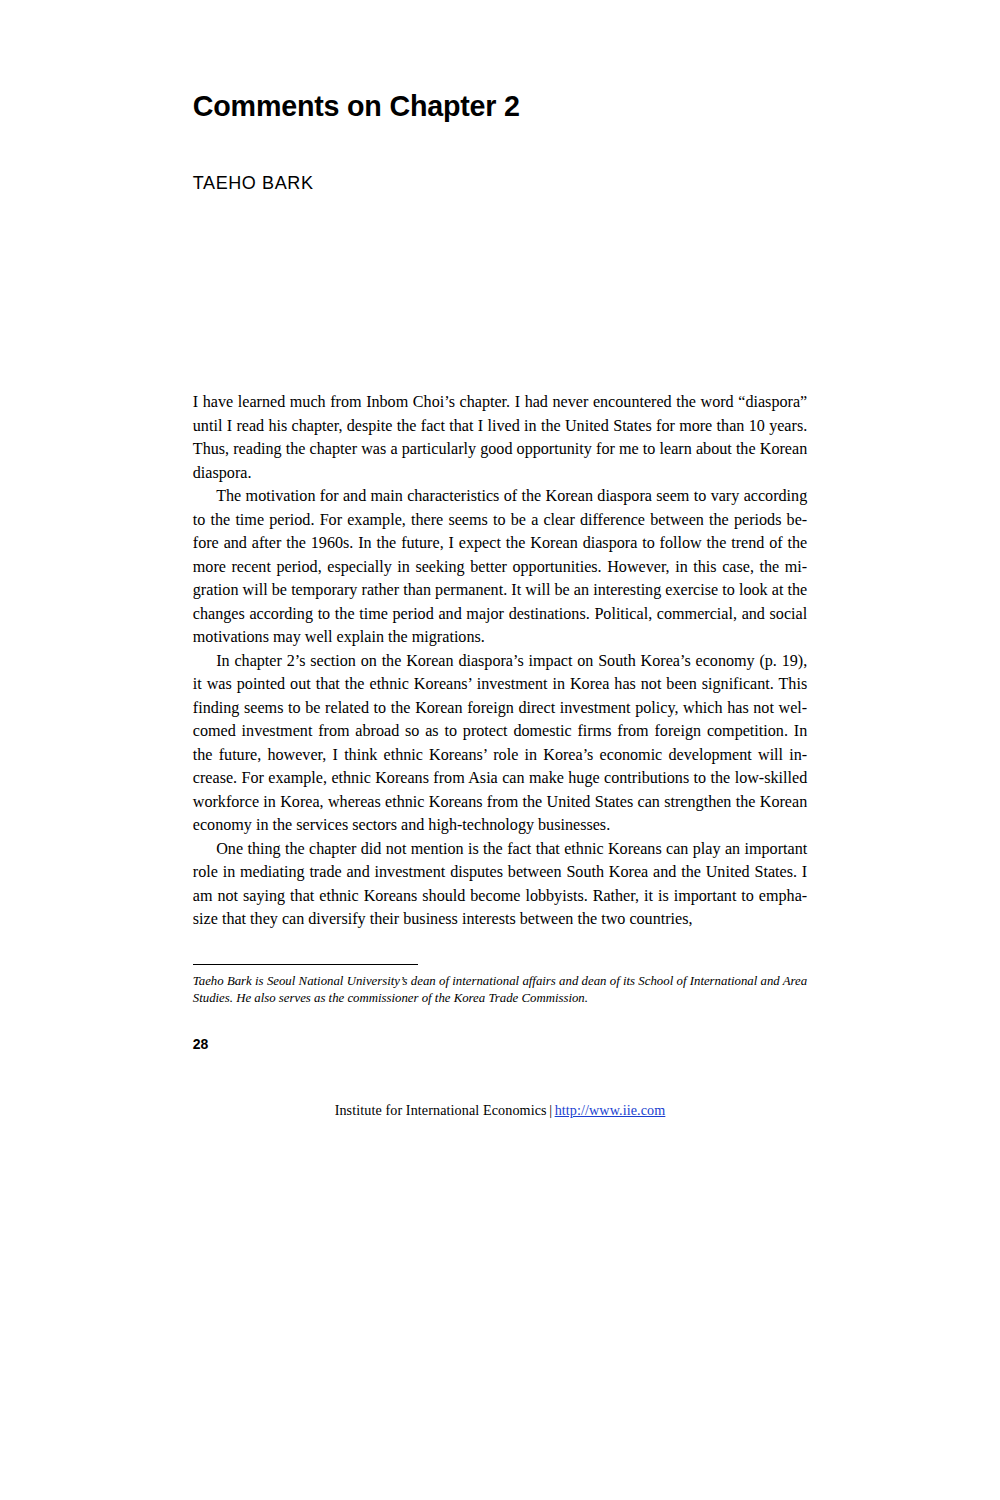Comments on Chapter 2
TAEHO BARK
I have learned much from Inbom Choi’s chapter. I had never encountered the word “diaspora” until I read his chapter, despite the fact that I lived in the United States for more than 10 years. Thus, reading the chapter was a particularly good opportunity for me to learn about the Korean diaspora.
The motivation for and main characteristics of the Korean diaspora seem to vary according to the time period. For example, there seems to be a clear difference between the periods before and after the 1960s. In the future, I expect the Korean diaspora to follow the trend of the more recent period, especially in seeking better opportunities. However, in this case, the migration will be temporary rather than permanent. It will be an interesting exercise to look at the changes according to the time period and major destinations. Political, commercial, and social motivations may well explain the migrations.
In chapter 2’s section on the Korean diaspora’s impact on South Korea’s economy (p. 19), it was pointed out that the ethnic Koreans’ investment in Korea has not been significant. This finding seems to be related to the Korean foreign direct investment policy, which has not welcomed investment from abroad so as to protect domestic firms from foreign competition. In the future, however, I think ethnic Koreans’ role in Korea’s economic development will increase. For example, ethnic Koreans from Asia can make huge contributions to the low-skilled workforce in Korea, whereas ethnic Koreans from the United States can strengthen the Korean economy in the services sectors and high-technology businesses.
One thing the chapter did not mention is the fact that ethnic Koreans can play an important role in mediating trade and investment disputes between South Korea and the United States. I am not saying that ethnic Koreans should become lobbyists. Rather, it is important to emphasize that they can diversify their business interests between the two countries,
Taeho Bark is Seoul National University’s dean of international affairs and dean of its School of International and Area Studies. He also serves as the commissioner of the Korea Trade Commission.
28
Institute for International Economics|http://www.iie.com